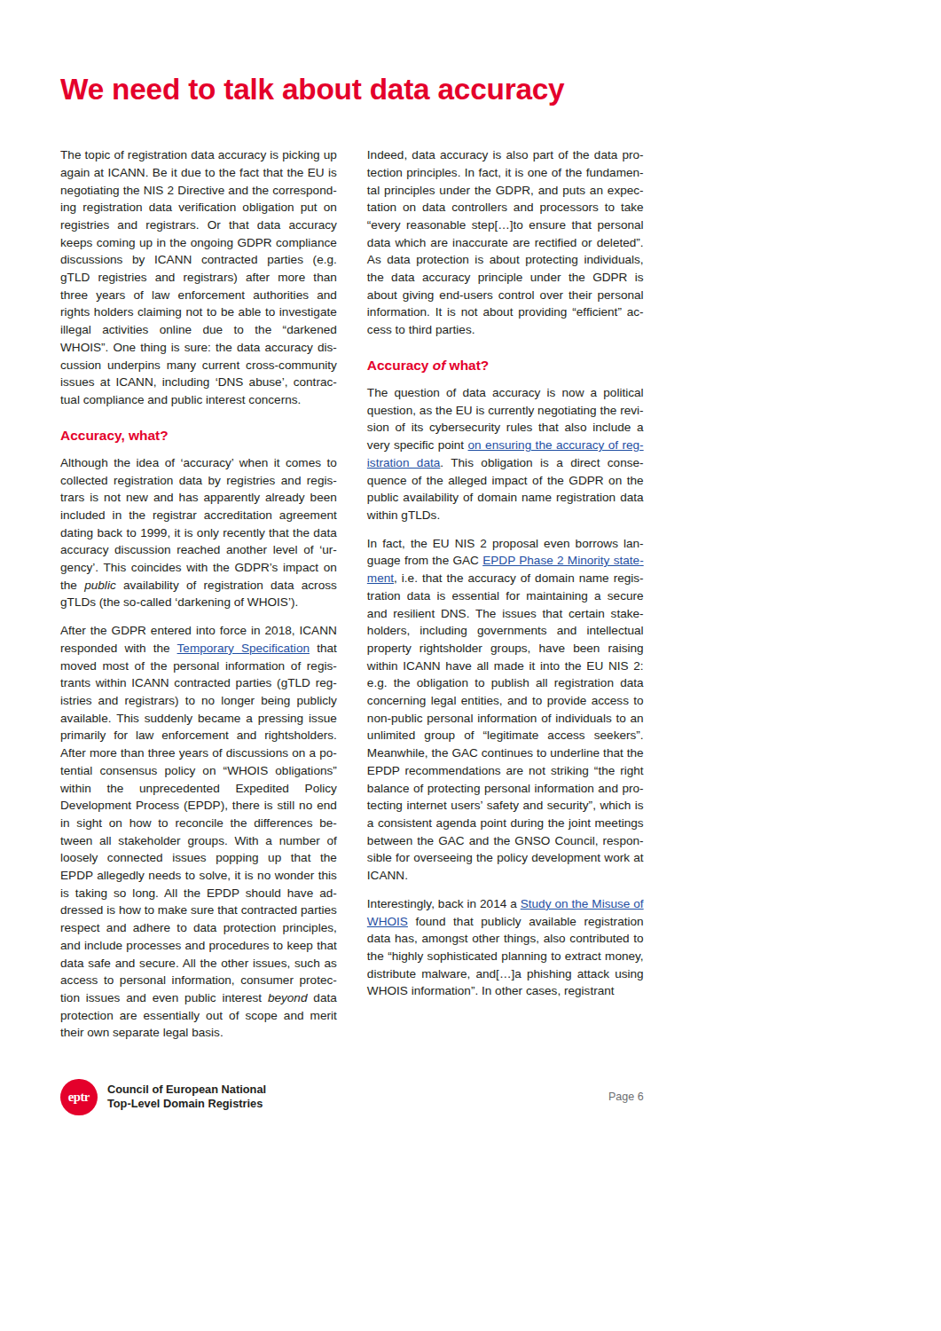We need to talk about data accuracy
The topic of registration data accuracy is picking up again at ICANN. Be it due to the fact that the EU is negotiating the NIS 2 Directive and the corresponding registration data verification obligation put on registries and registrars. Or that data accuracy keeps coming up in the ongoing GDPR compliance discussions by ICANN contracted parties (e.g. gTLD registries and registrars) after more than three years of law enforcement authorities and rights holders claiming not to be able to investigate illegal activities online due to the “darkened WHOIS”. One thing is sure: the data accuracy discussion underpins many current cross-community issues at ICANN, including ‘DNS abuse’, contractual compliance and public interest concerns.
Accuracy, what?
Although the idea of ‘accuracy’ when it comes to collected registration data by registries and registrars is not new and has apparently already been included in the registrar accreditation agreement dating back to 1999, it is only recently that the data accuracy discussion reached another level of ‘urgency’. This coincides with the GDPR’s impact on the public availability of registration data across gTLDs (the so-called ‘darkening of WHOIS’).
After the GDPR entered into force in 2018, ICANN responded with the Temporary Specification that moved most of the personal information of registrants within ICANN contracted parties (gTLD registries and registrars) to no longer being publicly available. This suddenly became a pressing issue primarily for law enforcement and rightsholders. After more than three years of discussions on a potential consensus policy on “WHOIS obligations” within the unprecedented Expedited Policy Development Process (EPDP), there is still no end in sight on how to reconcile the differences between all stakeholder groups. With a number of loosely connected issues popping up that the EPDP allegedly needs to solve, it is no wonder this is taking so long. All the EPDP should have addressed is how to make sure that contracted parties respect and adhere to data protection principles, and include processes and procedures to keep that data safe and secure. All the other issues, such as access to personal information, consumer protection issues and even public interest beyond data protection are essentially out of scope and merit their own separate legal basis.
Indeed, data accuracy is also part of the data protection principles. In fact, it is one of the fundamental principles under the GDPR, and puts an expectation on data controllers and processors to take “every reasonable step[…]to ensure that personal data which are inaccurate are rectified or deleted”. As data protection is about protecting individuals, the data accuracy principle under the GDPR is about giving end-users control over their personal information. It is not about providing “efficient” access to third parties.
Accuracy of what?
The question of data accuracy is now a political question, as the EU is currently negotiating the revision of its cybersecurity rules that also include a very specific point on ensuring the accuracy of registration data. This obligation is a direct consequence of the alleged impact of the GDPR on the public availability of domain name registration data within gTLDs.
In fact, the EU NIS 2 proposal even borrows language from the GAC EPDP Phase 2 Minority statement, i.e. that the accuracy of domain name registration data is essential for maintaining a secure and resilient DNS. The issues that certain stakeholders, including governments and intellectual property rightsholder groups, have been raising within ICANN have all made it into the EU NIS 2: e.g. the obligation to publish all registration data concerning legal entities, and to provide access to non-public personal information of individuals to an unlimited group of “legitimate access seekers”. Meanwhile, the GAC continues to underline that the EPDP recommendations are not striking “the right balance of protecting personal information and protecting internet users’ safety and security”, which is a consistent agenda point during the joint meetings between the GAC and the GNSO Council, responsible for overseeing the policy development work at ICANN.
Interestingly, back in 2014 a Study on the Misuse of WHOIS found that publicly available registration data has, amongst other things, also contributed to the “highly sophisticated planning to extract money, distribute malware, and[…]a phishing attack using WHOIS information”. In other cases, registrant
eptr
Council of European National
Top-Level Domain Registries
Page 6